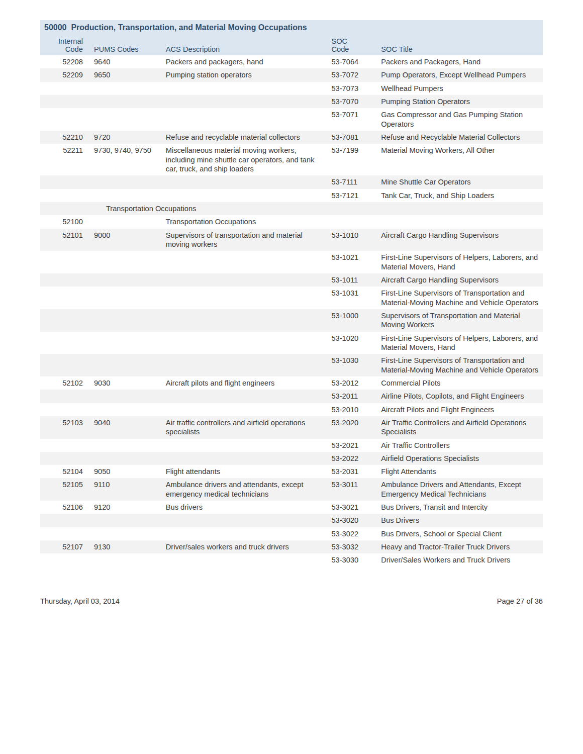50000 Production, Transportation, and Material Moving Occupations
| Internal Code | PUMS Codes | ACS Description | SOC Code | SOC Title |
| --- | --- | --- | --- | --- |
| 52208 | 9640 | Packers and packagers, hand | 53-7064 | Packers and Packagers, Hand |
| 52209 | 9650 | Pumping station operators | 53-7072 | Pump Operators, Except Wellhead Pumpers |
| | | | 53-7073 | Wellhead Pumpers |
| | | | 53-7070 | Pumping Station Operators |
| | | | 53-7071 | Gas Compressor and Gas Pumping Station Operators |
| 52210 | 9720 | Refuse and recyclable material collectors | 53-7081 | Refuse and Recyclable Material Collectors |
| 52211 | 9730, 9740, 9750 | Miscellaneous material moving workers, including mine shuttle car operators, and tank car, truck, and ship loaders | 53-7199 | Material Moving Workers, All Other |
| | | | 53-7111 | Mine Shuttle Car Operators |
| | | | 53-7121 | Tank Car, Truck, and Ship Loaders |
| | Transportation Occupations |
| 52100 | | Transportation Occupations | | |
| 52101 | 9000 | Supervisors of transportation and material moving workers | 53-1010 | Aircraft Cargo Handling Supervisors |
| | | | 53-1021 | First-Line Supervisors of Helpers, Laborers, and Material Movers, Hand |
| | | | 53-1011 | Aircraft Cargo Handling Supervisors |
| | | | 53-1031 | First-Line Supervisors of Transportation and Material-Moving Machine and Vehicle Operators |
| | | | 53-1000 | Supervisors of Transportation and Material Moving Workers |
| | | | 53-1020 | First-Line Supervisors of Helpers, Laborers, and Material Movers, Hand |
| | | | 53-1030 | First-Line Supervisors of Transportation and Material-Moving Machine and Vehicle Operators |
| 52102 | 9030 | Aircraft pilots and flight engineers | 53-2012 | Commercial Pilots |
| | | | 53-2011 | Airline Pilots, Copilots, and Flight Engineers |
| | | | 53-2010 | Aircraft Pilots and Flight Engineers |
| 52103 | 9040 | Air traffic controllers and airfield operations specialists | 53-2020 | Air Traffic Controllers and Airfield Operations Specialists |
| | | | 53-2021 | Air Traffic Controllers |
| | | | 53-2022 | Airfield Operations Specialists |
| 52104 | 9050 | Flight attendants | 53-2031 | Flight Attendants |
| 52105 | 9110 | Ambulance drivers and attendants, except emergency medical technicians | 53-3011 | Ambulance Drivers and Attendants, Except Emergency Medical Technicians |
| 52106 | 9120 | Bus drivers | 53-3021 | Bus Drivers, Transit and Intercity |
| | | | 53-3020 | Bus Drivers |
| | | | 53-3022 | Bus Drivers, School or Special Client |
| 52107 | 9130 | Driver/sales workers and truck drivers | 53-3032 | Heavy and Tractor-Trailer Truck Drivers |
| | | | 53-3030 | Driver/Sales Workers and Truck Drivers |
Thursday, April 03, 2014 Page 27 of 36